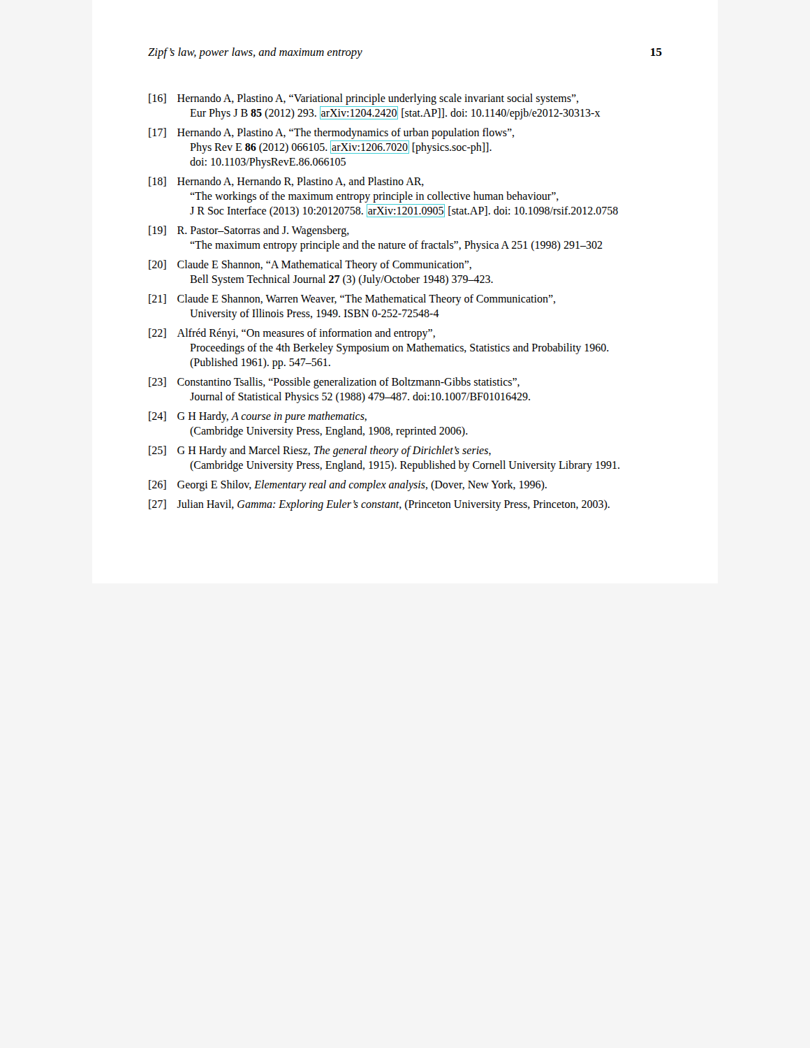Zipf’s law, power laws, and maximum entropy 15
[16] Hernando A, Plastino A, “Variational principle underlying scale invariant social systems”, Eur Phys J B 85 (2012) 293. arXiv:1204.2420 [stat.AP]]. doi: 10.1140/epjb/e2012-30313-x
[17] Hernando A, Plastino A, “The thermodynamics of urban population flows”, Phys Rev E 86 (2012) 066105. arXiv:1206.7020 [physics.soc-ph]]. doi: 10.1103/PhysRevE.86.066105
[18] Hernando A, Hernando R, Plastino A, and Plastino AR, “The workings of the maximum entropy principle in collective human behaviour”, J R Soc Interface (2013) 10:20120758. arXiv:1201.0905 [stat.AP]. doi: 10.1098/rsif.2012.0758
[19] R. Pastor–Satorras and J. Wagensberg, “The maximum entropy principle and the nature of fractals”, Physica A 251 (1998) 291–302
[20] Claude E Shannon, “A Mathematical Theory of Communication”, Bell System Technical Journal 27 (3) (July/October 1948) 379–423.
[21] Claude E Shannon, Warren Weaver, “The Mathematical Theory of Communication”, University of Illinois Press, 1949. ISBN 0-252-72548-4
[22] Alfréd Rényi, “On measures of information and entropy”, Proceedings of the 4th Berkeley Symposium on Mathematics, Statistics and Probability 1960. (Published 1961). pp. 547–561.
[23] Constantino Tsallis, “Possible generalization of Boltzmann-Gibbs statistics”, Journal of Statistical Physics 52 (1988) 479–487. doi:10.1007/BF01016429.
[24] G H Hardy, A course in pure mathematics, (Cambridge University Press, England, 1908, reprinted 2006).
[25] G H Hardy and Marcel Riesz, The general theory of Dirichlet’s series, (Cambridge University Press, England, 1915). Republished by Cornell University Library 1991.
[26] Georgi E Shilov, Elementary real and complex analysis, (Dover, New York, 1996).
[27] Julian Havil, Gamma: Exploring Euler’s constant, (Princeton University Press, Princeton, 2003).